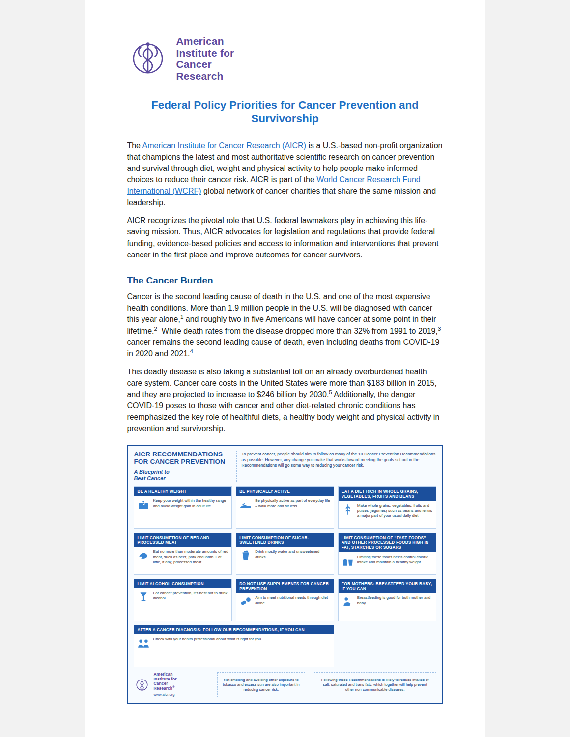American
Institute for
Cancer
Research
Federal Policy Priorities for Cancer Prevention and Survivorship
The American Institute for Cancer Research (AICR) is a U.S.-based non-profit organization that champions the latest and most authoritative scientific research on cancer prevention and survival through diet, weight and physical activity to help people make informed choices to reduce their cancer risk. AICR is part of the World Cancer Research Fund International (WCRF) global network of cancer charities that share the same mission and leadership.
AICR recognizes the pivotal role that U.S. federal lawmakers play in achieving this life-saving mission. Thus, AICR advocates for legislation and regulations that provide federal funding, evidence-based policies and access to information and interventions that prevent cancer in the first place and improve outcomes for cancer survivors.
The Cancer Burden
Cancer is the second leading cause of death in the U.S. and one of the most expensive health conditions. More than 1.9 million people in the U.S. will be diagnosed with cancer this year alone,1 and roughly two in five Americans will have cancer at some point in their lifetime.2 While death rates from the disease dropped more than 32% from 1991 to 2019,3 cancer remains the second leading cause of death, even including deaths from COVID-19 in 2020 and 2021.4
This deadly disease is also taking a substantial toll on an already overburdened health care system. Cancer care costs in the United States were more than $183 billion in 2015, and they are projected to increase to $246 billion by 2030.5 Additionally, the danger COVID-19 poses to those with cancer and other diet-related chronic conditions has reemphasized the key role of healthful diets, a healthy body weight and physical activity in prevention and survivorship.
AICR RECOMMENDATIONS
FOR CANCER PREVENTION
A Blueprint to
Beat Cancer
To prevent cancer, people should aim to follow as many of the 10 Cancer Prevention Recommendations as possible. However, any change you make that works toward meeting the goals set out in the Recommendations will go some way to reducing your cancer risk.
Be a healthy weight
Keep your weight within the healthy range and avoid weight gain in adult life
Be physically active
Be physically active as part of everyday life – walk more and sit less
Eat a diet rich in whole grains, vegetables, fruits and beans
Make whole grains, vegetables, fruits and pulses (legumes) such as beans and lentils a major part of your usual daily diet
Limit consumption of red and processed meat
Eat no more than moderate amounts of red meat, such as beef, pork and lamb. Eat little, if any, processed meat
Limit consumption of sugar-sweetened drinks
Drink mostly water and unsweetened drinks
Limit consumption of “fast foods” and other processed foods high in fat, starches or sugars
Limiting these foods helps control calorie intake and maintain a healthy weight
Limit alcohol consumption
For cancer prevention, it’s best not to drink alcohol
Do not use supplements for cancer prevention
Aim to meet nutritional needs through diet alone
For mothers: breastfeed your baby, if you can
Breastfeeding is good for both mother and baby
After a cancer diagnosis: follow our recommendations, if you can
Check with your health professional about what is right for you
American
Institute for
Cancer
Research®
www.aicr.org
Not smoking and avoiding other exposure to tobacco and excess sun are also important in reducing cancer risk.
Following these Recommendations is likely to reduce intakes of salt, saturated and trans fats, which together will help prevent other non-communicable diseases.